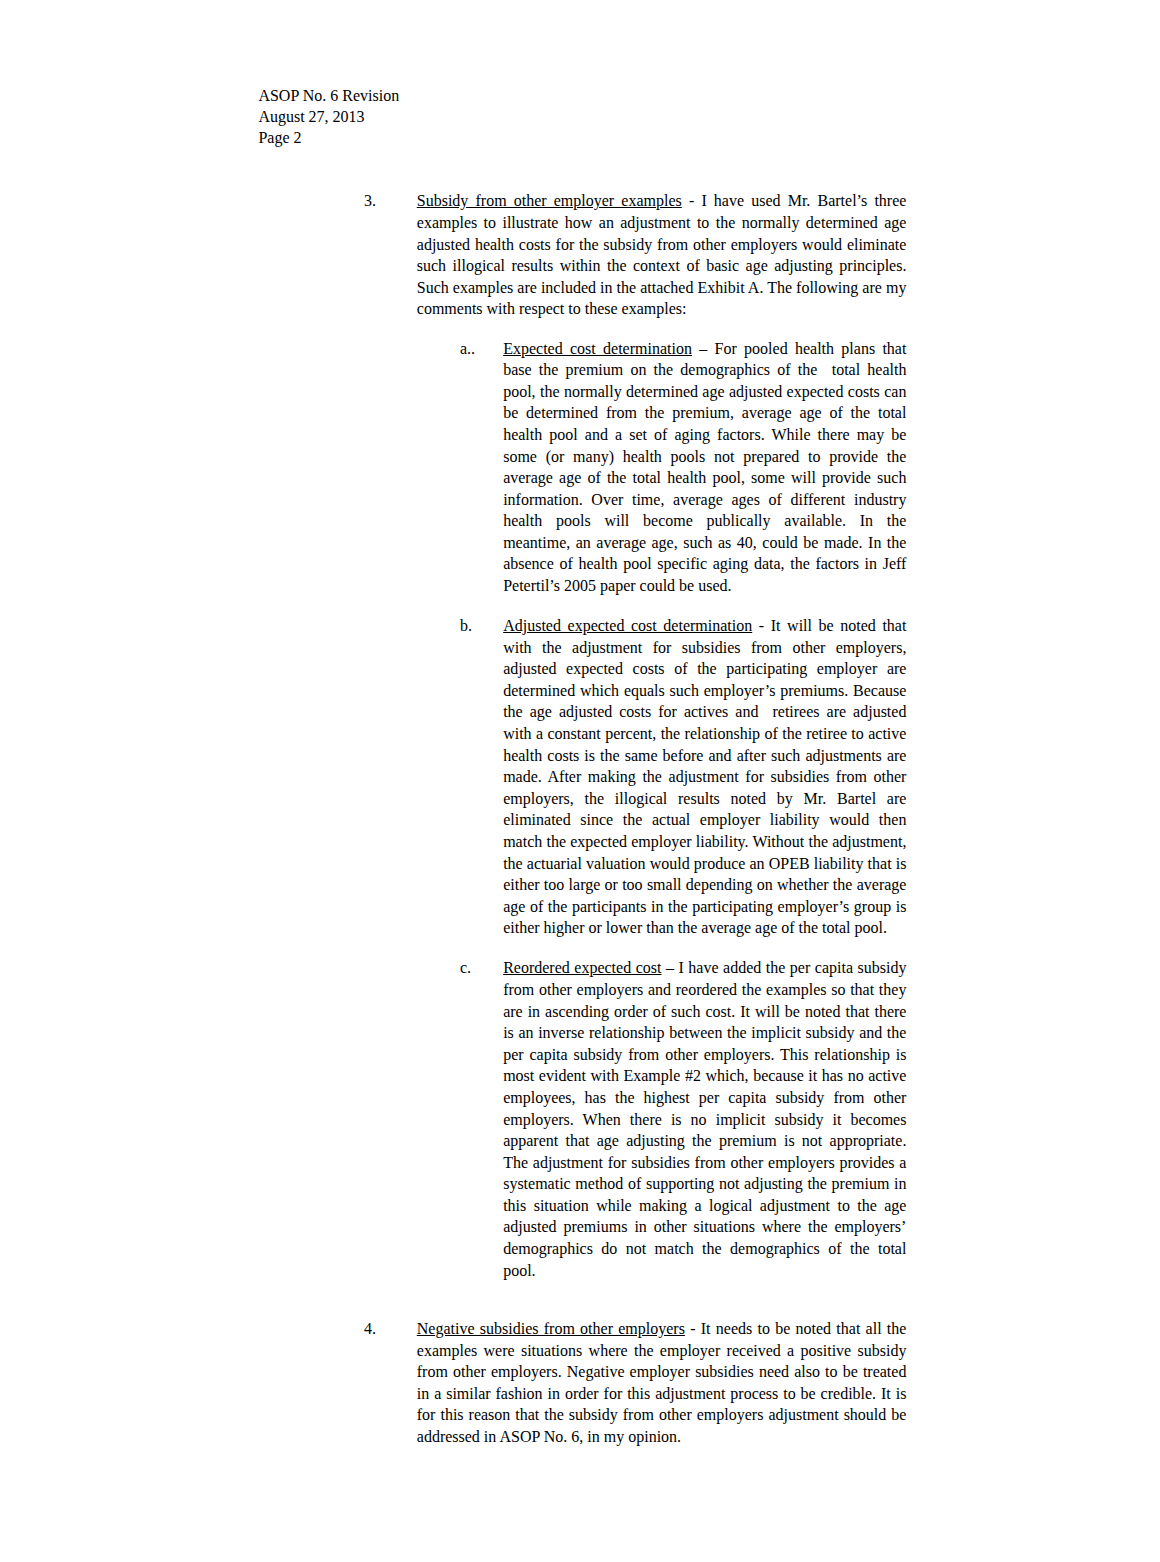ASOP No. 6 Revision
August 27, 2013
Page 2
3.
Subsidy from other employer examples - I have used Mr. Bartel’s three examples to illustrate how an adjustment to the normally determined age adjusted health costs for the subsidy from other employers would eliminate such illogical results within the context of basic age adjusting principles. Such examples are included in the attached Exhibit A. The following are my comments with respect to these examples:
a..
Expected cost determination – For pooled health plans that base the premium on the demographics of the total health pool, the normally determined age adjusted expected costs can be determined from the premium, average age of the total health pool and a set of aging factors. While there may be some (or many) health pools not prepared to provide the average age of the total health pool, some will provide such information. Over time, average ages of different industry health pools will become publically available. In the meantime, an average age, such as 40, could be made. In the absence of health pool specific aging data, the factors in Jeff Petertil’s 2005 paper could be used.
b.
Adjusted expected cost determination - It will be noted that with the adjustment for subsidies from other employers, adjusted expected costs of the participating employer are determined which equals such employer’s premiums. Because the age adjusted costs for actives and retirees are adjusted with a constant percent, the relationship of the retiree to active health costs is the same before and after such adjustments are made. After making the adjustment for subsidies from other employers, the illogical results noted by Mr. Bartel are eliminated since the actual employer liability would then match the expected employer liability. Without the adjustment, the actuarial valuation would produce an OPEB liability that is either too large or too small depending on whether the average age of the participants in the participating employer’s group is either higher or lower than the average age of the total pool.
c.
Reordered expected cost – I have added the per capita subsidy from other employers and reordered the examples so that they are in ascending order of such cost. It will be noted that there is an inverse relationship between the implicit subsidy and the per capita subsidy from other employers. This relationship is most evident with Example #2 which, because it has no active employees, has the highest per capita subsidy from other employers. When there is no implicit subsidy it becomes apparent that age adjusting the premium is not appropriate. The adjustment for subsidies from other employers provides a systematic method of supporting not adjusting the premium in this situation while making a logical adjustment to the age adjusted premiums in other situations where the employers’ demographics do not match the demographics of the total pool.
4.
Negative subsidies from other employers - It needs to be noted that all the examples were situations where the employer received a positive subsidy from other employers. Negative employer subsidies need also to be treated in a similar fashion in order for this adjustment process to be credible. It is for this reason that the subsidy from other employers adjustment should be addressed in ASOP No. 6, in my opinion.